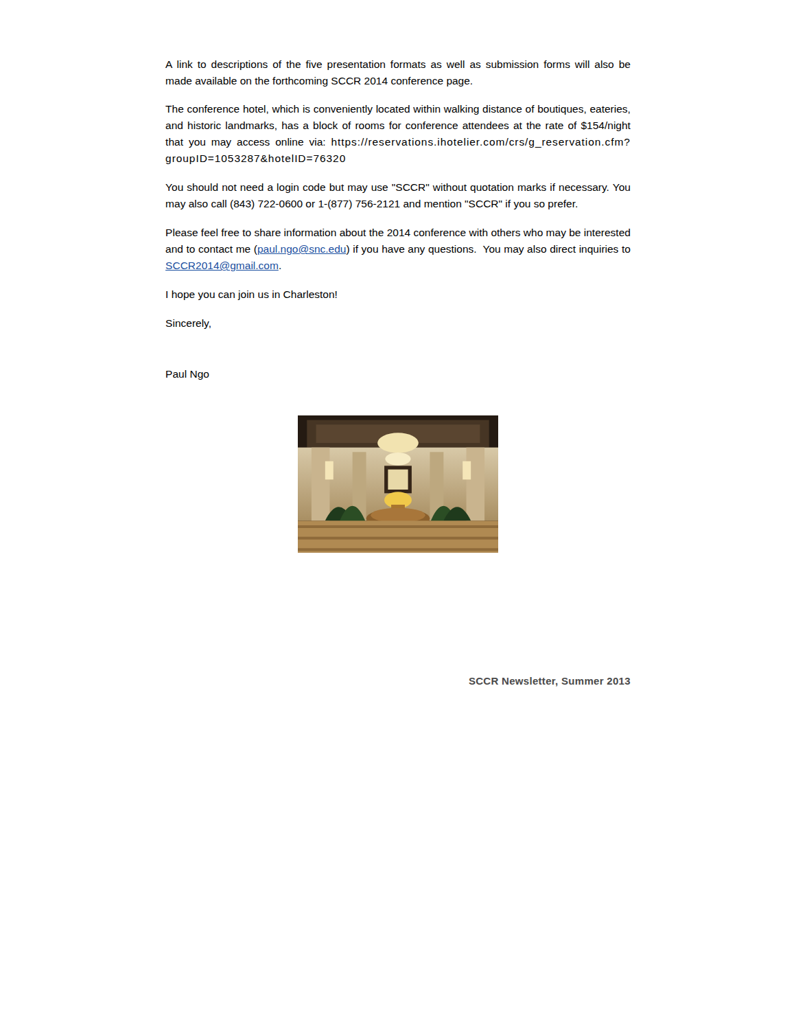A link to descriptions of the five presentation formats as well as submission forms will also be made available on the forthcoming SCCR 2014 conference page.
The conference hotel, which is conveniently located within walking distance of boutiques, eateries, and historic landmarks, has a block of rooms for conference attendees at the rate of $154/night that you may access online via: https://reservations.ihotelier.com/crs/g_reservation.cfm?groupID=1053287&hotelID=76320
You should not need a login code but may use "SCCR" without quotation marks if necessary. You may also call (843) 722-0600 or 1-(877) 756-2121 and mention "SCCR" if you so prefer.
Please feel free to share information about the 2014 conference with others who may be interested and to contact me (paul.ngo@snc.edu) if you have any questions. You may also direct inquiries to SCCR2014@gmail.com.
I hope you can join us in Charleston!
Sincerely,
Paul Ngo
SCCR Newsletter, Summer 2013